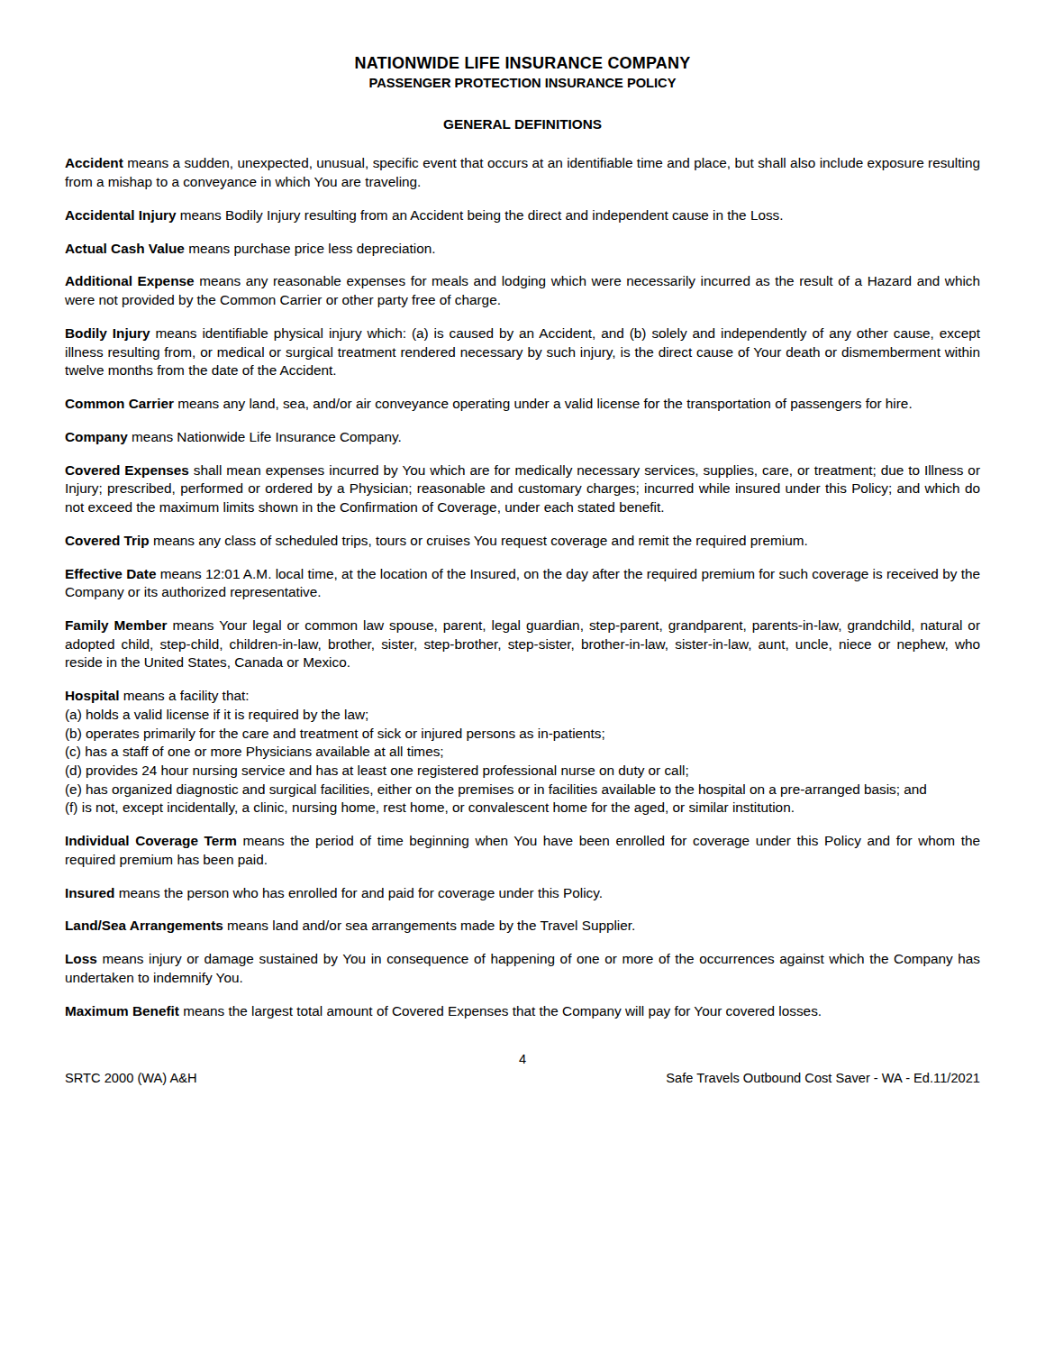NATIONWIDE LIFE INSURANCE COMPANY
PASSENGER PROTECTION INSURANCE POLICY
GENERAL DEFINITIONS
Accident means a sudden, unexpected, unusual, specific event that occurs at an identifiable time and place, but shall also include exposure resulting from a mishap to a conveyance in which You are traveling.
Accidental Injury means Bodily Injury resulting from an Accident being the direct and independent cause in the Loss.
Actual Cash Value means purchase price less depreciation.
Additional Expense means any reasonable expenses for meals and lodging which were necessarily incurred as the result of a Hazard and which were not provided by the Common Carrier or other party free of charge.
Bodily Injury means identifiable physical injury which: (a) is caused by an Accident, and (b) solely and independently of any other cause, except illness resulting from, or medical or surgical treatment rendered necessary by such injury, is the direct cause of Your death or dismemberment within twelve months from the date of the Accident.
Common Carrier means any land, sea, and/or air conveyance operating under a valid license for the transportation of passengers for hire.
Company means Nationwide Life Insurance Company.
Covered Expenses shall mean expenses incurred by You which are for medically necessary services, supplies, care, or treatment; due to Illness or Injury; prescribed, performed or ordered by a Physician; reasonable and customary charges; incurred while insured under this Policy; and which do not exceed the maximum limits shown in the Confirmation of Coverage, under each stated benefit.
Covered Trip means any class of scheduled trips, tours or cruises You request coverage and remit the required premium.
Effective Date means 12:01 A.M. local time, at the location of the Insured, on the day after the required premium for such coverage is received by the Company or its authorized representative.
Family Member means Your legal or common law spouse, parent, legal guardian, step-parent, grandparent, parents-in-law, grandchild, natural or adopted child, step-child, children-in-law, brother, sister, step-brother, step-sister, brother-in-law, sister-in-law, aunt, uncle, niece or nephew, who reside in the United States, Canada or Mexico.
Hospital means a facility that:
(a) holds a valid license if it is required by the law;
(b) operates primarily for the care and treatment of sick or injured persons as in-patients;
(c) has a staff of one or more Physicians available at all times;
(d) provides 24 hour nursing service and has at least one registered professional nurse on duty or call;
(e) has organized diagnostic and surgical facilities, either on the premises or in facilities available to the hospital on a pre-arranged basis; and
(f) is not, except incidentally, a clinic, nursing home, rest home, or convalescent home for the aged, or similar institution.
Individual Coverage Term means the period of time beginning when You have been enrolled for coverage under this Policy and for whom the required premium has been paid.
Insured means the person who has enrolled for and paid for coverage under this Policy.
Land/Sea Arrangements means land and/or sea arrangements made by the Travel Supplier.
Loss means injury or damage sustained by You in consequence of happening of one or more of the occurrences against which the Company has undertaken to indemnify You.
Maximum Benefit means the largest total amount of Covered Expenses that the Company will pay for Your covered losses.
4
SRTC 2000 (WA) A&H
Safe Travels Outbound Cost Saver - WA - Ed.11/2021